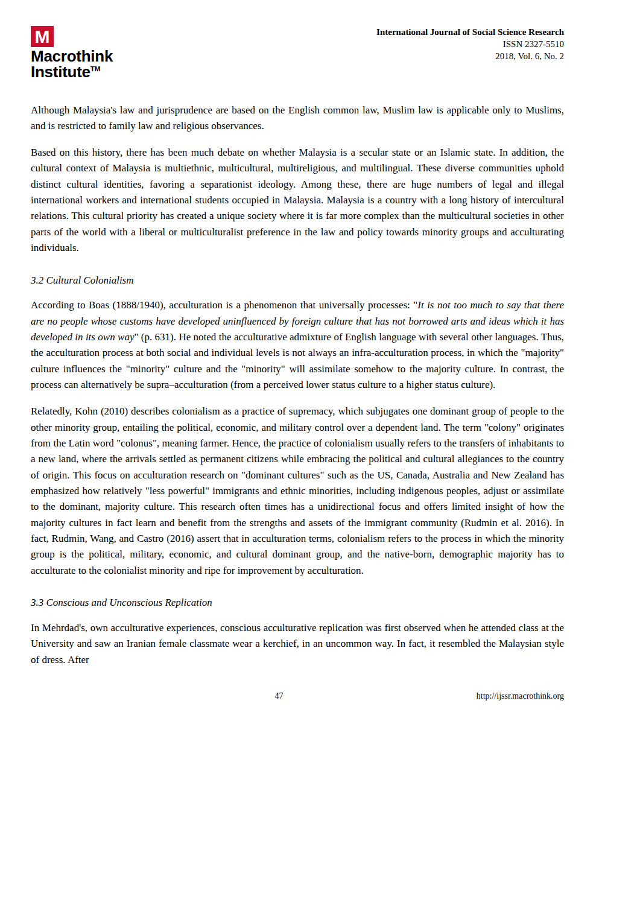M
Macrothink
InstituteTM
International Journal of Social Science Research
ISSN 2327-5510
2018, Vol. 6, No. 2
Although Malaysia's law and jurisprudence are based on the English common law, Muslim law is applicable only to Muslims, and is restricted to family law and religious observances.
Based on this history, there has been much debate on whether Malaysia is a secular state or an Islamic state. In addition, the cultural context of Malaysia is multiethnic, multicultural, multireligious, and multilingual. These diverse communities uphold distinct cultural identities, favoring a separationist ideology. Among these, there are huge numbers of legal and illegal international workers and international students occupied in Malaysia. Malaysia is a country with a long history of intercultural relations. This cultural priority has created a unique society where it is far more complex than the multicultural societies in other parts of the world with a liberal or multiculturalist preference in the law and policy towards minority groups and acculturating individuals.
3.2 Cultural Colonialism
According to Boas (1888/1940), acculturation is a phenomenon that universally processes: "It is not too much to say that there are no people whose customs have developed uninfluenced by foreign culture that has not borrowed arts and ideas which it has developed in its own way" (p. 631). He noted the acculturative admixture of English language with several other languages. Thus, the acculturation process at both social and individual levels is not always an infra-acculturation process, in which the "majority" culture influences the "minority" culture and the "minority" will assimilate somehow to the majority culture. In contrast, the process can alternatively be supra–acculturation (from a perceived lower status culture to a higher status culture).
Relatedly, Kohn (2010) describes colonialism as a practice of supremacy, which subjugates one dominant group of people to the other minority group, entailing the political, economic, and military control over a dependent land. The term "colony" originates from the Latin word "colonus", meaning farmer. Hence, the practice of colonialism usually refers to the transfers of inhabitants to a new land, where the arrivals settled as permanent citizens while embracing the political and cultural allegiances to the country of origin. This focus on acculturation research on "dominant cultures" such as the US, Canada, Australia and New Zealand has emphasized how relatively "less powerful" immigrants and ethnic minorities, including indigenous peoples, adjust or assimilate to the dominant, majority culture. This research often times has a unidirectional focus and offers limited insight of how the majority cultures in fact learn and benefit from the strengths and assets of the immigrant community (Rudmin et al. 2016). In fact, Rudmin, Wang, and Castro (2016) assert that in acculturation terms, colonialism refers to the process in which the minority group is the political, military, economic, and cultural dominant group, and the native-born, demographic majority has to acculturate to the colonialist minority and ripe for improvement by acculturation.
3.3 Conscious and Unconscious Replication
In Mehrdad's, own acculturative experiences, conscious acculturative replication was first observed when he attended class at the University and saw an Iranian female classmate wear a kerchief, in an uncommon way. In fact, it resembled the Malaysian style of dress. After
47
http://ijssr.macrothink.org